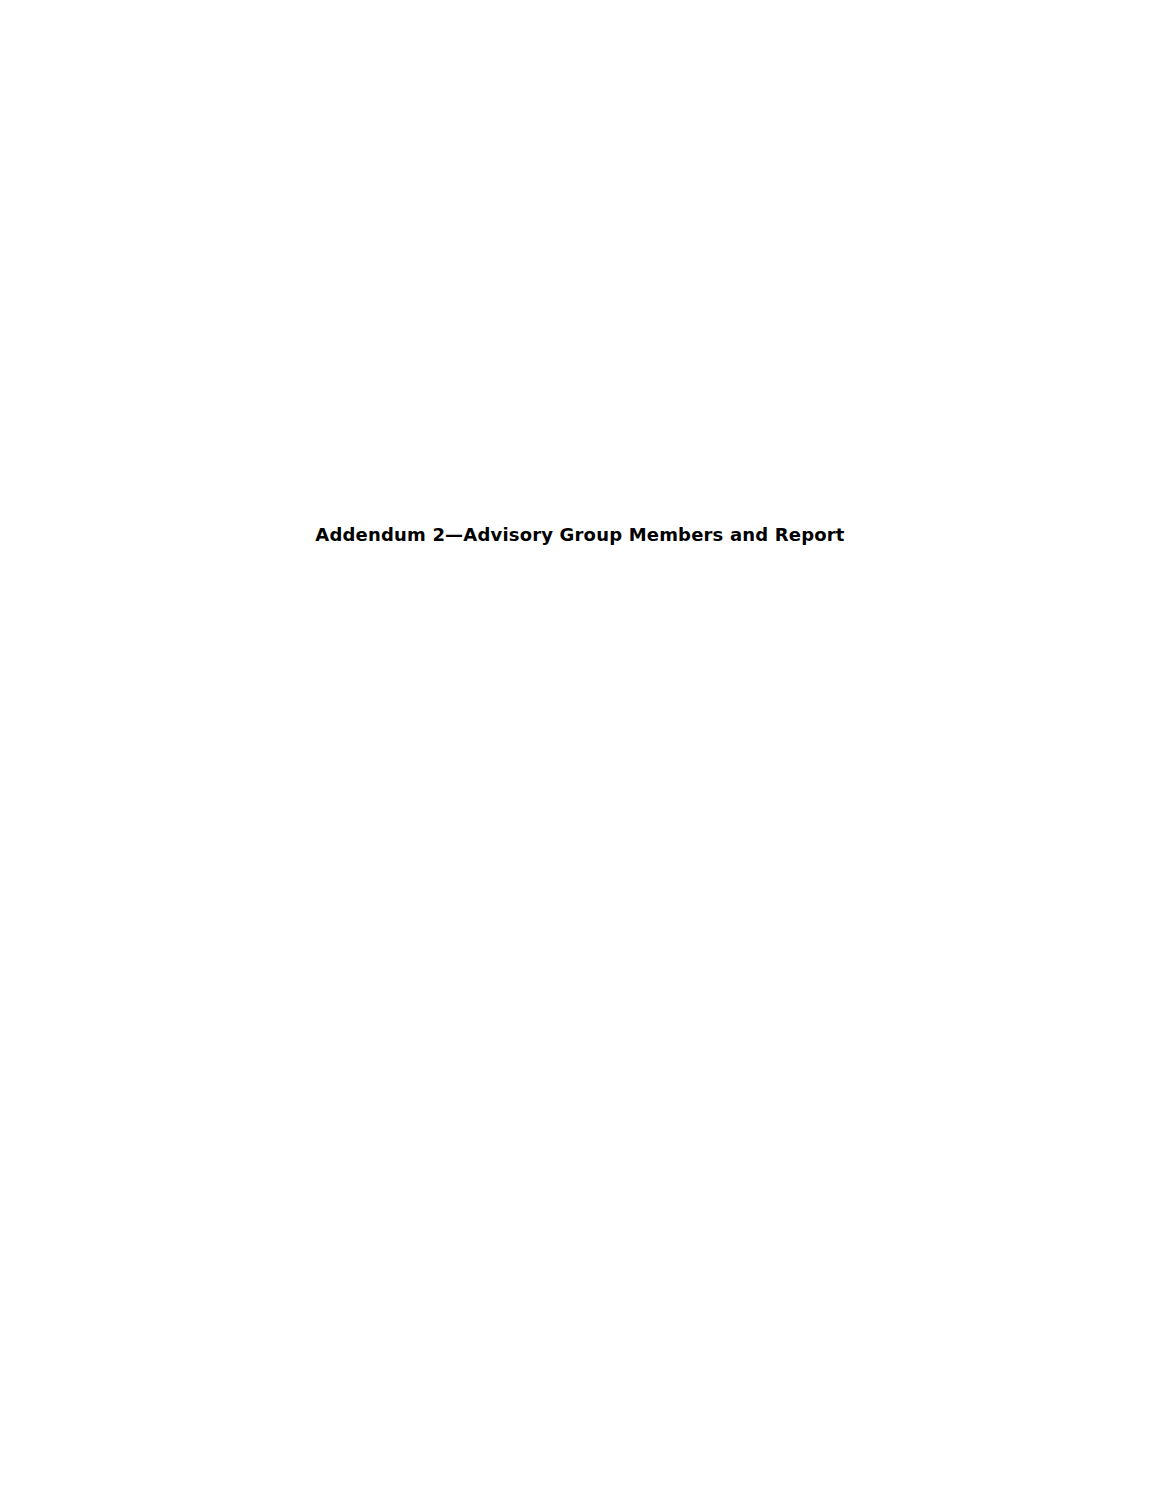Addendum 2—Advisory Group Members and Report